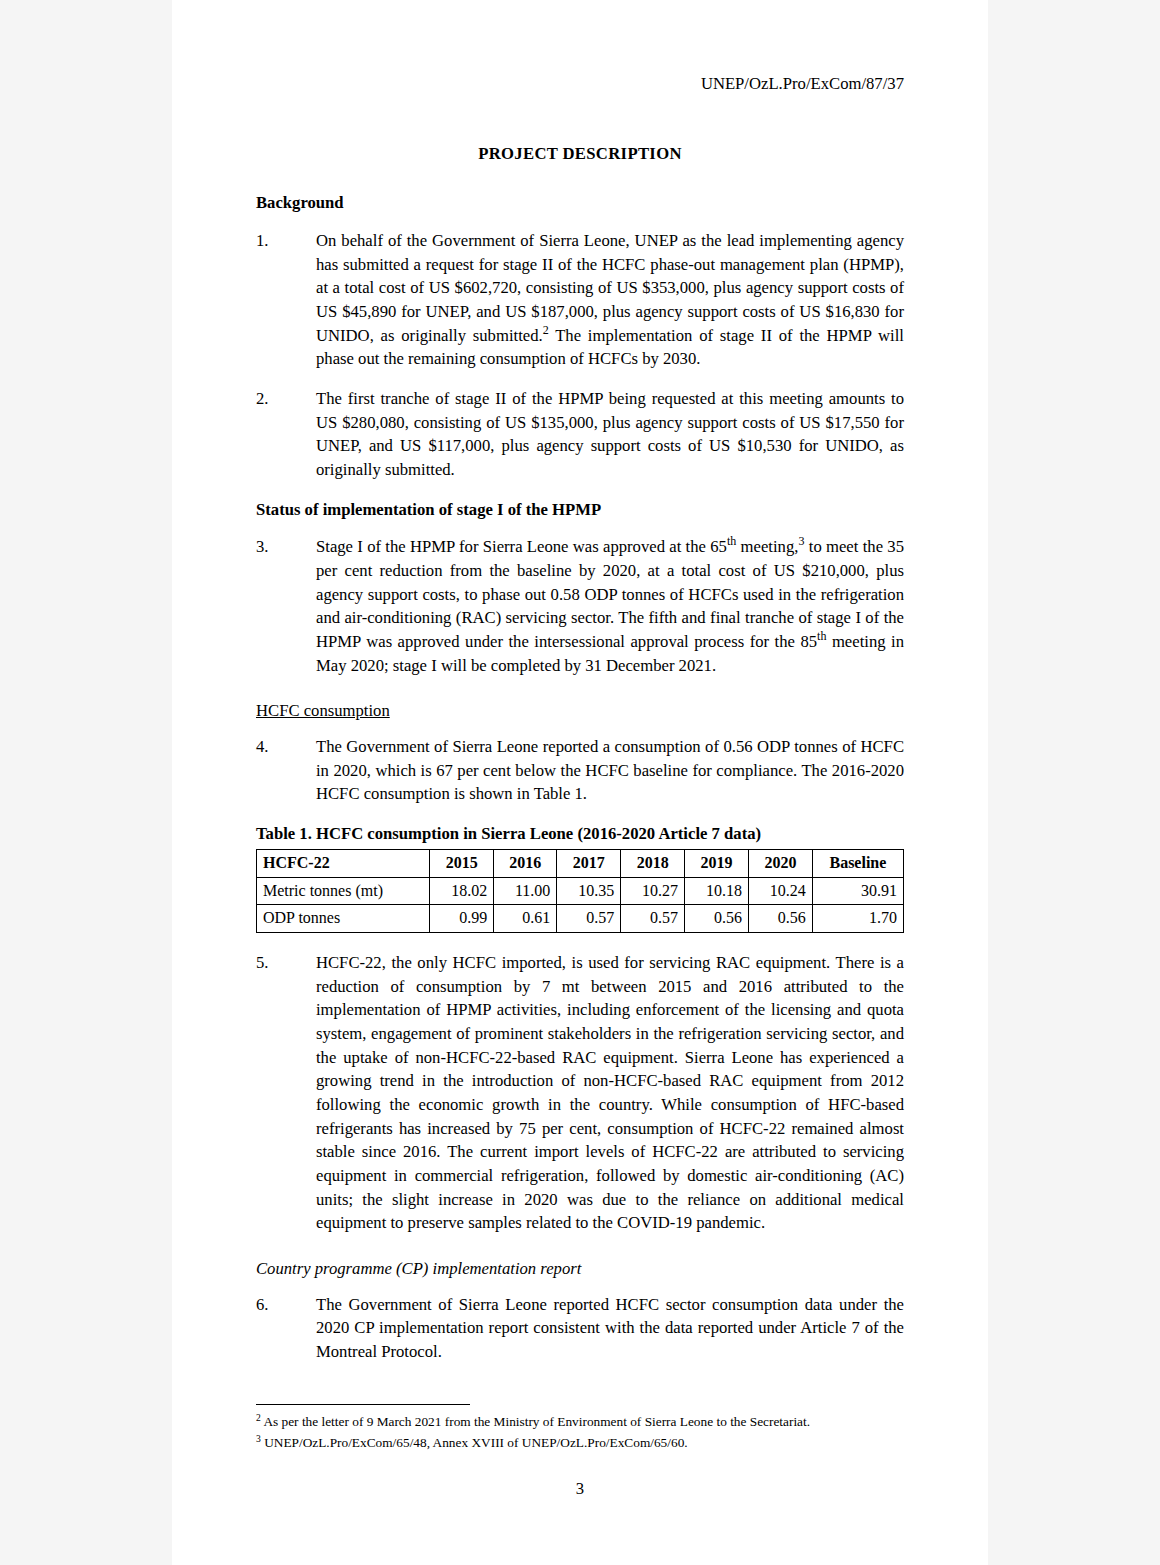UNEP/OzL.Pro/ExCom/87/37
PROJECT DESCRIPTION
Background
1. On behalf of the Government of Sierra Leone, UNEP as the lead implementing agency has submitted a request for stage II of the HCFC phase-out management plan (HPMP), at a total cost of US $602,720, consisting of US $353,000, plus agency support costs of US $45,890 for UNEP, and US $187,000, plus agency support costs of US $16,830 for UNIDO, as originally submitted.2 The implementation of stage II of the HPMP will phase out the remaining consumption of HCFCs by 2030.
2. The first tranche of stage II of the HPMP being requested at this meeting amounts to US $280,080, consisting of US $135,000, plus agency support costs of US $17,550 for UNEP, and US $117,000, plus agency support costs of US $10,530 for UNIDO, as originally submitted.
Status of implementation of stage I of the HPMP
3. Stage I of the HPMP for Sierra Leone was approved at the 65th meeting,3 to meet the 35 per cent reduction from the baseline by 2020, at a total cost of US $210,000, plus agency support costs, to phase out 0.58 ODP tonnes of HCFCs used in the refrigeration and air-conditioning (RAC) servicing sector. The fifth and final tranche of stage I of the HPMP was approved under the intersessional approval process for the 85th meeting in May 2020; stage I will be completed by 31 December 2021.
HCFC consumption
4. The Government of Sierra Leone reported a consumption of 0.56 ODP tonnes of HCFC in 2020, which is 67 per cent below the HCFC baseline for compliance. The 2016-2020 HCFC consumption is shown in Table 1.
Table 1. HCFC consumption in Sierra Leone (2016-2020 Article 7 data)
| HCFC-22 | 2015 | 2016 | 2017 | 2018 | 2019 | 2020 | Baseline |
| --- | --- | --- | --- | --- | --- | --- | --- |
| Metric tonnes (mt) | 18.02 | 11.00 | 10.35 | 10.27 | 10.18 | 10.24 | 30.91 |
| ODP tonnes | 0.99 | 0.61 | 0.57 | 0.57 | 0.56 | 0.56 | 1.70 |
5. HCFC-22, the only HCFC imported, is used for servicing RAC equipment. There is a reduction of consumption by 7 mt between 2015 and 2016 attributed to the implementation of HPMP activities, including enforcement of the licensing and quota system, engagement of prominent stakeholders in the refrigeration servicing sector, and the uptake of non-HCFC-22-based RAC equipment. Sierra Leone has experienced a growing trend in the introduction of non-HCFC-based RAC equipment from 2012 following the economic growth in the country. While consumption of HFC-based refrigerants has increased by 75 per cent, consumption of HCFC-22 remained almost stable since 2016. The current import levels of HCFC-22 are attributed to servicing equipment in commercial refrigeration, followed by domestic air-conditioning (AC) units; the slight increase in 2020 was due to the reliance on additional medical equipment to preserve samples related to the COVID-19 pandemic.
Country programme (CP) implementation report
6. The Government of Sierra Leone reported HCFC sector consumption data under the 2020 CP implementation report consistent with the data reported under Article 7 of the Montreal Protocol.
2 As per the letter of 9 March 2021 from the Ministry of Environment of Sierra Leone to the Secretariat.
3 UNEP/OzL.Pro/ExCom/65/48, Annex XVIII of UNEP/OzL.Pro/ExCom/65/60.
3